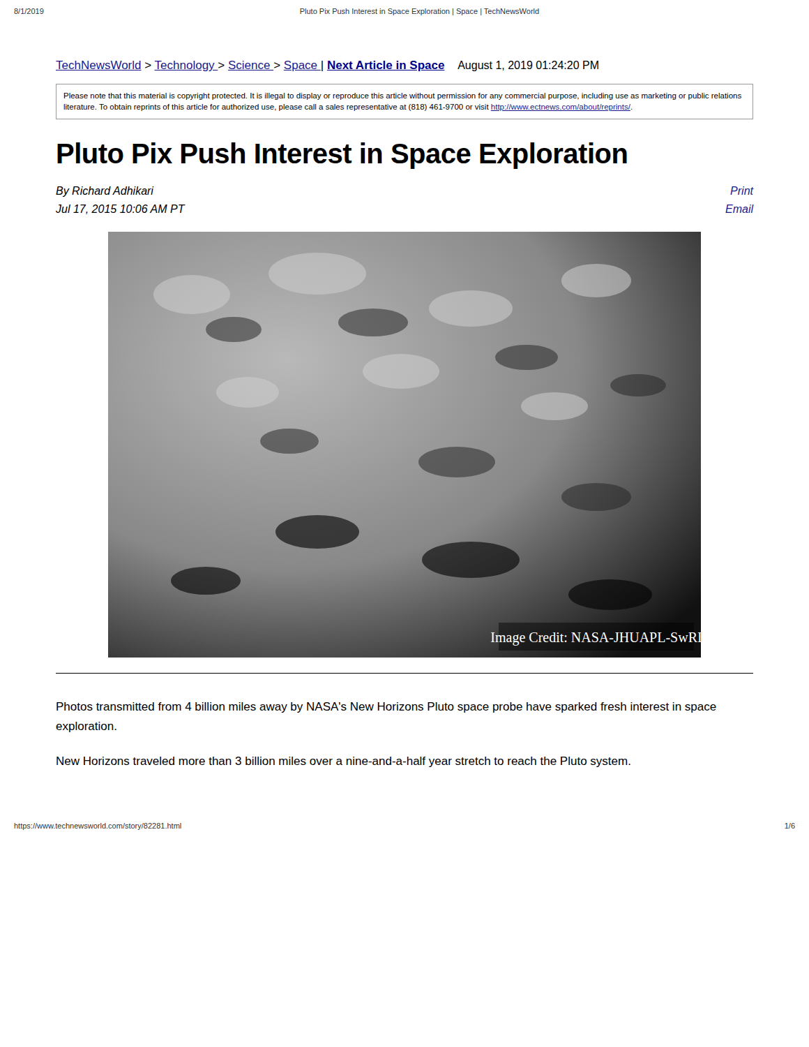8/1/2019 Pluto Pix Push Interest in Space Exploration | Space | TechNewsWorld
TechNewsWorld > Technology > Science > Space | Next Article in Space August 1, 2019 01:24:20 PM
Please note that this material is copyright protected. It is illegal to display or reproduce this article without permission for any commercial purpose, including use as marketing or public relations literature. To obtain reprints of this article for authorized use, please call a sales representative at (818) 461-9700 or visit http://www.ectnews.com/about/reprints/.
Pluto Pix Push Interest in Space Exploration
By Richard Adhikari
Jul 17, 2015 10:06 AM PT
Print Email
Photos transmitted from 4 billion miles away by NASA's New Horizons Pluto space probe have sparked fresh interest in space exploration.
New Horizons traveled more than 3 billion miles over a nine-and-a-half year stretch to reach the Pluto system.
https://www.technewsworld.com/story/82281.html 1/6